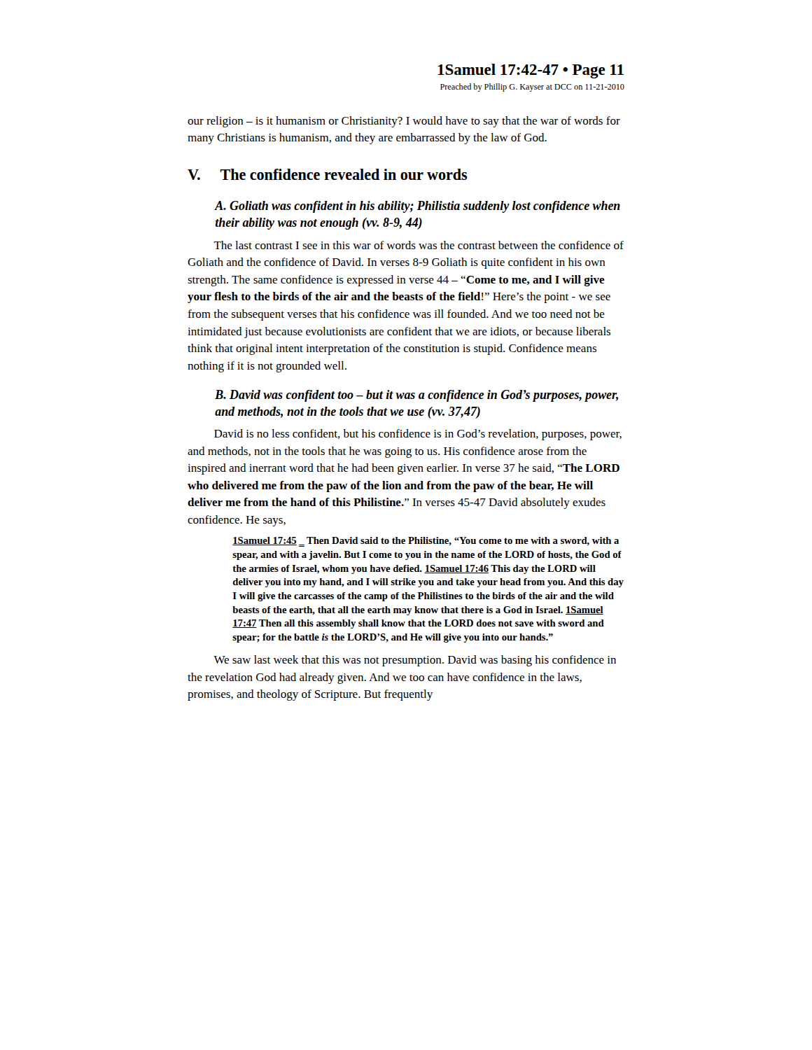1Samuel 17:42-47 • Page 11 Preached by Phillip G. Kayser at DCC on 11-21-2010
our religion – is it humanism or Christianity? I would have to say that the war of words for many Christians is humanism, and they are embarrassed by the law of God.
V. The confidence revealed in our words
A. Goliath was confident in his ability; Philistia suddenly lost confidence when their ability was not enough (vv. 8-9, 44)
The last contrast I see in this war of words was the contrast between the confidence of Goliath and the confidence of David. In verses 8-9 Goliath is quite confident in his own strength. The same confidence is expressed in verse 44 – “Come to me, and I will give your flesh to the birds of the air and the beasts of the field!” Here’s the point - we see from the subsequent verses that his confidence was ill founded. And we too need not be intimidated just because evolutionists are confident that we are idiots, or because liberals think that original intent interpretation of the constitution is stupid. Confidence means nothing if it is not grounded well.
B. David was confident too – but it was a confidence in God’s purposes, power, and methods, not in the tools that we use (vv. 37,47)
David is no less confident, but his confidence is in God’s revelation, purposes, power, and methods, not in the tools that he was going to us. His confidence arose from the inspired and inerrant word that he had been given earlier. In verse 37 he said, “The LORD who delivered me from the paw of the lion and from the paw of the bear, He will deliver me from the hand of this Philistine.” In verses 45-47 David absolutely exudes confidence. He says,
1Samuel 17:45 ‗ Then David said to the Philistine, “You come to me with a sword, with a spear, and with a javelin. But I come to you in the name of the LORD of hosts, the God of the armies of Israel, whom you have defied. 1Samuel 17:46 This day the LORD will deliver you into my hand, and I will strike you and take your head from you. And this day I will give the carcasses of the camp of the Philistines to the birds of the air and the wild beasts of the earth, that all the earth may know that there is a God in Israel. 1Samuel 17:47 Then all this assembly shall know that the LORD does not save with sword and spear; for the battle is the LORD’S, and He will give you into our hands.”
We saw last week that this was not presumption. David was basing his confidence in the revelation God had already given. And we too can have confidence in the laws, promises, and theology of Scripture. But frequently